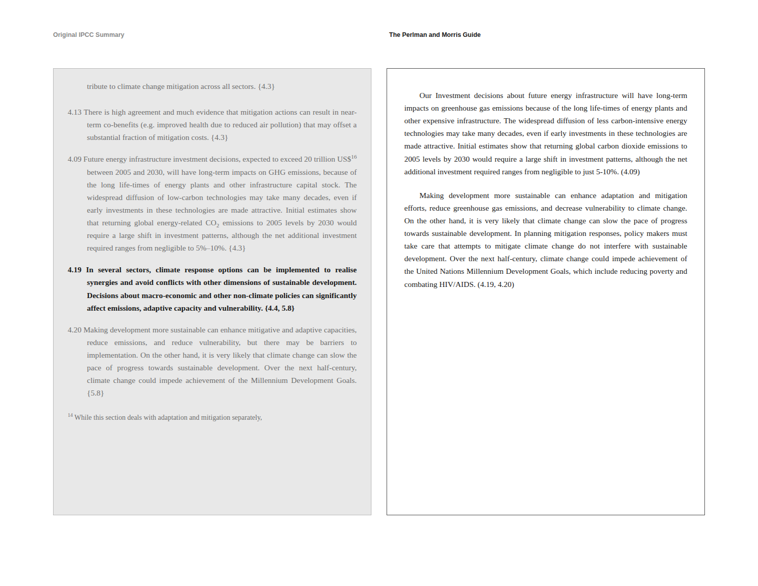Original IPCC Summary The Perlman and Morris Guide
tribute to climate change mitigation across all sectors. {4.3}
4.13 There is high agreement and much evidence that mitigation actions can result in near-term co-benefits (e.g. improved health due to reduced air pollution) that may offset a substantial fraction of mitigation costs. {4.3}
4.09 Future energy infrastructure investment decisions, expected to exceed 20 trillion US$16 between 2005 and 2030, will have long-term impacts on GHG emissions, because of the long life-times of energy plants and other infrastructure capital stock. The widespread diffusion of low-carbon technologies may take many decades, even if early investments in these technologies are made attractive. Initial estimates show that returning global energy-related CO2 emissions to 2005 levels by 2030 would require a large shift in investment patterns, although the net additional investment required ranges from negligible to 5%–10%. {4.3}
4.19 In several sectors, climate response options can be implemented to realise synergies and avoid conflicts with other dimensions of sustainable development. Decisions about macro-economic and other non-climate policies can significantly affect emissions, adaptive capacity and vulnerability. {4.4, 5.8}
4.20 Making development more sustainable can enhance mitigative and adaptive capacities, reduce emissions, and reduce vulnerability, but there may be barriers to implementation. On the other hand, it is very likely that climate change can slow the pace of progress towards sustainable development. Over the next half-century, climate change could impede achievement of the Millennium Development Goals. {5.8}
14 While this section deals with adaptation and mitigation separately,
Our Investment decisions about future energy infrastructure will have long-term impacts on greenhouse gas emissions because of the long life-times of energy plants and other expensive infrastructure. The widespread diffusion of less carbon-intensive energy technologies may take many decades, even if early investments in these technologies are made attractive. Initial estimates show that returning global carbon dioxide emissions to 2005 levels by 2030 would require a large shift in investment patterns, although the net additional investment required ranges from negligible to just 5-10%. (4.09)
Making development more sustainable can enhance adaptation and mitigation efforts, reduce greenhouse gas emissions, and decrease vulnerability to climate change. On the other hand, it is very likely that climate change can slow the pace of progress towards sustainable development. In planning mitigation responses, policy makers must take care that attempts to mitigate climate change do not interfere with sustainable development. Over the next half-century, climate change could impede achievement of the United Nations Millennium Development Goals, which include reducing poverty and combating HIV/AIDS. (4.19, 4.20)